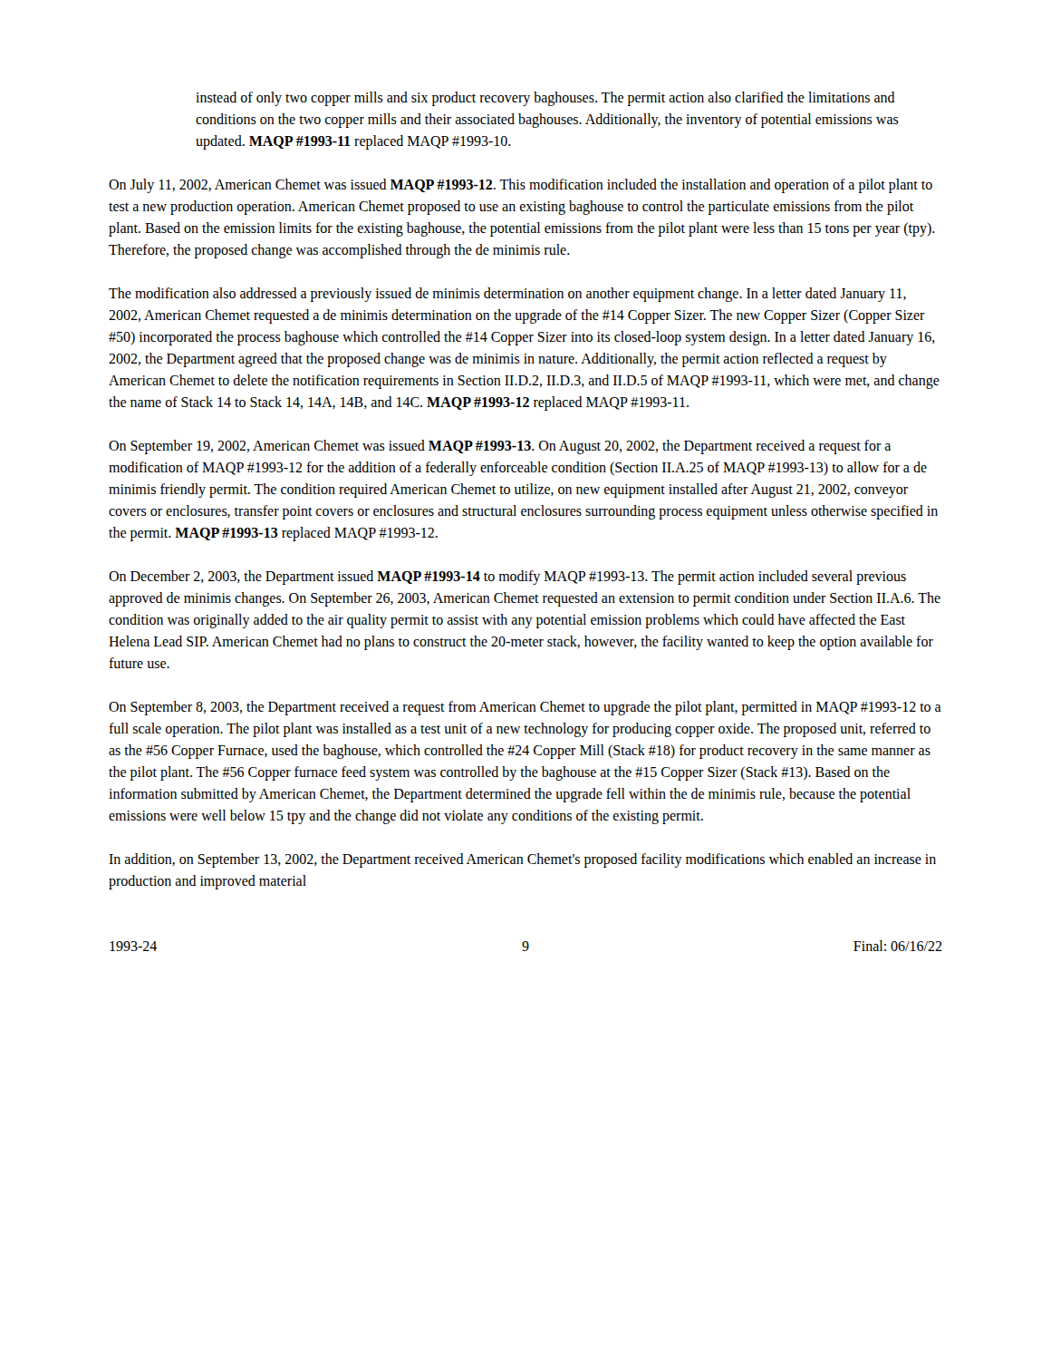instead of only two copper mills and six product recovery baghouses. The permit action also clarified the limitations and conditions on the two copper mills and their associated baghouses. Additionally, the inventory of potential emissions was updated. MAQP #1993-11 replaced MAQP #1993-10.
On July 11, 2002, American Chemet was issued MAQP #1993-12. This modification included the installation and operation of a pilot plant to test a new production operation. American Chemet proposed to use an existing baghouse to control the particulate emissions from the pilot plant. Based on the emission limits for the existing baghouse, the potential emissions from the pilot plant were less than 15 tons per year (tpy). Therefore, the proposed change was accomplished through the de minimis rule.
The modification also addressed a previously issued de minimis determination on another equipment change. In a letter dated January 11, 2002, American Chemet requested a de minimis determination on the upgrade of the #14 Copper Sizer. The new Copper Sizer (Copper Sizer #50) incorporated the process baghouse which controlled the #14 Copper Sizer into its closed-loop system design. In a letter dated January 16, 2002, the Department agreed that the proposed change was de minimis in nature. Additionally, the permit action reflected a request by American Chemet to delete the notification requirements in Section II.D.2, II.D.3, and II.D.5 of MAQP #1993-11, which were met, and change the name of Stack 14 to Stack 14, 14A, 14B, and 14C. MAQP #1993-12 replaced MAQP #1993-11.
On September 19, 2002, American Chemet was issued MAQP #1993-13. On August 20, 2002, the Department received a request for a modification of MAQP #1993-12 for the addition of a federally enforceable condition (Section II.A.25 of MAQP #1993-13) to allow for a de minimis friendly permit. The condition required American Chemet to utilize, on new equipment installed after August 21, 2002, conveyor covers or enclosures, transfer point covers or enclosures and structural enclosures surrounding process equipment unless otherwise specified in the permit. MAQP #1993-13 replaced MAQP #1993-12.
On December 2, 2003, the Department issued MAQP #1993-14 to modify MAQP #1993-13. The permit action included several previous approved de minimis changes. On September 26, 2003, American Chemet requested an extension to permit condition under Section II.A.6. The condition was originally added to the air quality permit to assist with any potential emission problems which could have affected the East Helena Lead SIP. American Chemet had no plans to construct the 20-meter stack, however, the facility wanted to keep the option available for future use.
On September 8, 2003, the Department received a request from American Chemet to upgrade the pilot plant, permitted in MAQP #1993-12 to a full scale operation. The pilot plant was installed as a test unit of a new technology for producing copper oxide. The proposed unit, referred to as the #56 Copper Furnace, used the baghouse, which controlled the #24 Copper Mill (Stack #18) for product recovery in the same manner as the pilot plant. The #56 Copper furnace feed system was controlled by the baghouse at the #15 Copper Sizer (Stack #13). Based on the information submitted by American Chemet, the Department determined the upgrade fell within the de minimis rule, because the potential emissions were well below 15 tpy and the change did not violate any conditions of the existing permit.
In addition, on September 13, 2002, the Department received American Chemet's proposed facility modifications which enabled an increase in production and improved material
1993-24 9 Final: 06/16/22